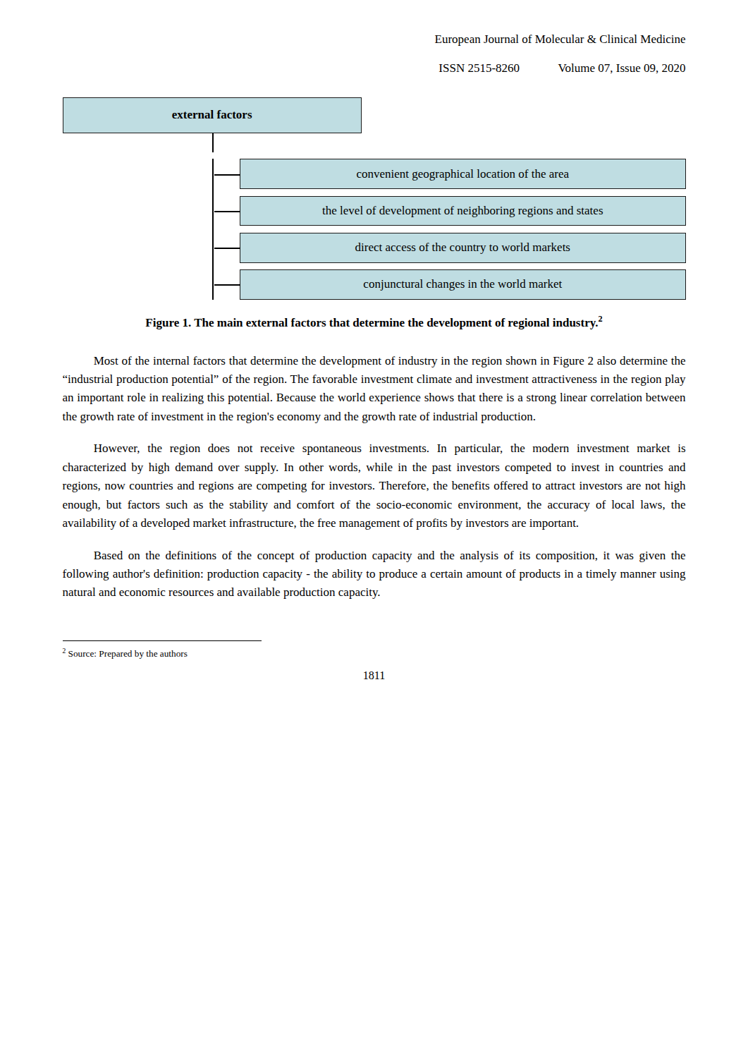European Journal of Molecular & Clinical Medicine ISSN 2515-8260 Volume 07, Issue 09, 2020
external factors
convenient geographical location of the area
the level of development of neighboring regions and states
direct access of the country to world markets
conjunctural changes in the world market
Figure 1. The main external factors that determine the development of regional industry.2
Most of the internal factors that determine the development of industry in the region shown in Figure 2 also determine the “industrial production potential” of the region. The favorable investment climate and investment attractiveness in the region play an important role in realizing this potential. Because the world experience shows that there is a strong linear correlation between the growth rate of investment in the region's economy and the growth rate of industrial production.
However, the region does not receive spontaneous investments. In particular, the modern investment market is characterized by high demand over supply. In other words, while in the past investors competed to invest in countries and regions, now countries and regions are competing for investors. Therefore, the benefits offered to attract investors are not high enough, but factors such as the stability and comfort of the socio-economic environment, the accuracy of local laws, the availability of a developed market infrastructure, the free management of profits by investors are important.
Based on the definitions of the concept of production capacity and the analysis of its composition, it was given the following author's definition: production capacity - the ability to produce a certain amount of products in a timely manner using natural and economic resources and available production capacity.
2 Source: Prepared by the authors
1811